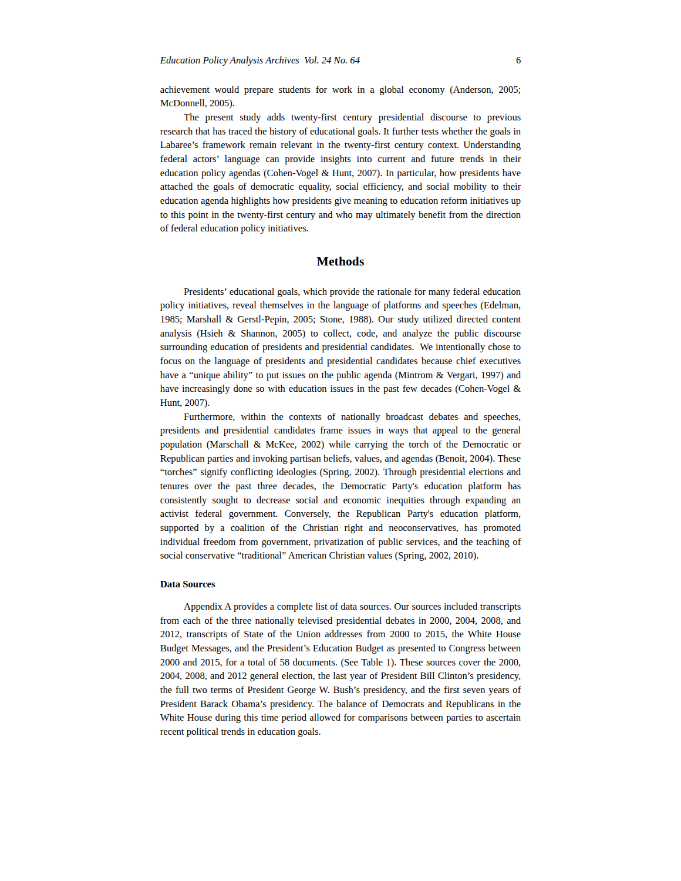Education Policy Analysis Archives Vol. 24 No. 64 6
achievement would prepare students for work in a global economy (Anderson, 2005; McDonnell, 2005).
The present study adds twenty-first century presidential discourse to previous research that has traced the history of educational goals. It further tests whether the goals in Labaree’s framework remain relevant in the twenty-first century context. Understanding federal actors’ language can provide insights into current and future trends in their education policy agendas (Cohen-Vogel & Hunt, 2007). In particular, how presidents have attached the goals of democratic equality, social efficiency, and social mobility to their education agenda highlights how presidents give meaning to education reform initiatives up to this point in the twenty-first century and who may ultimately benefit from the direction of federal education policy initiatives.
Methods
Presidents’ educational goals, which provide the rationale for many federal education policy initiatives, reveal themselves in the language of platforms and speeches (Edelman, 1985; Marshall & Gerstl-Pepin, 2005; Stone, 1988). Our study utilized directed content analysis (Hsieh & Shannon, 2005) to collect, code, and analyze the public discourse surrounding education of presidents and presidential candidates. We intentionally chose to focus on the language of presidents and presidential candidates because chief executives have a “unique ability” to put issues on the public agenda (Mintrom & Vergari, 1997) and have increasingly done so with education issues in the past few decades (Cohen-Vogel & Hunt, 2007).
Furthermore, within the contexts of nationally broadcast debates and speeches, presidents and presidential candidates frame issues in ways that appeal to the general population (Marschall & McKee, 2002) while carrying the torch of the Democratic or Republican parties and invoking partisan beliefs, values, and agendas (Benoit, 2004). These “torches” signify conflicting ideologies (Spring, 2002). Through presidential elections and tenures over the past three decades, the Democratic Party's education platform has consistently sought to decrease social and economic inequities through expanding an activist federal government. Conversely, the Republican Party's education platform, supported by a coalition of the Christian right and neoconservatives, has promoted individual freedom from government, privatization of public services, and the teaching of social conservative “traditional” American Christian values (Spring, 2002, 2010).
Data Sources
Appendix A provides a complete list of data sources. Our sources included transcripts from each of the three nationally televised presidential debates in 2000, 2004, 2008, and 2012, transcripts of State of the Union addresses from 2000 to 2015, the White House Budget Messages, and the President’s Education Budget as presented to Congress between 2000 and 2015, for a total of 58 documents. (See Table 1). These sources cover the 2000, 2004, 2008, and 2012 general election, the last year of President Bill Clinton’s presidency, the full two terms of President George W. Bush’s presidency, and the first seven years of President Barack Obama’s presidency. The balance of Democrats and Republicans in the White House during this time period allowed for comparisons between parties to ascertain recent political trends in education goals.